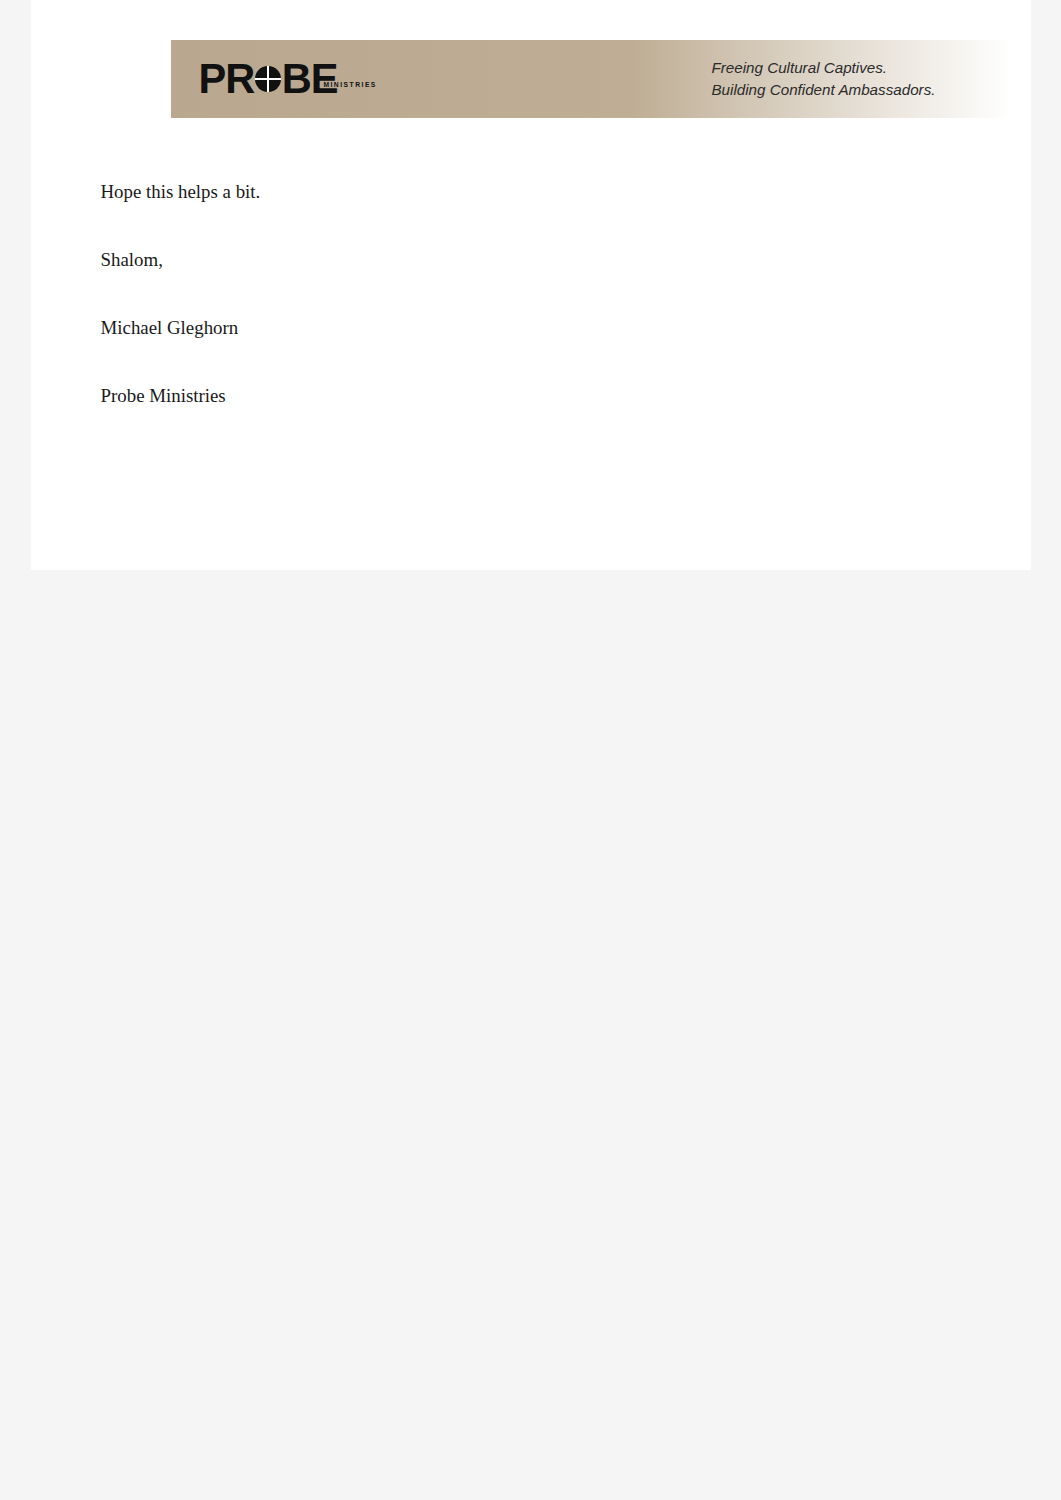PR BEMINISTRIES
Freeing Cultural Captives.
Building Confident Ambassadors.
Hope this helps a bit.
Shalom,
Michael Gleghorn
Probe Ministries